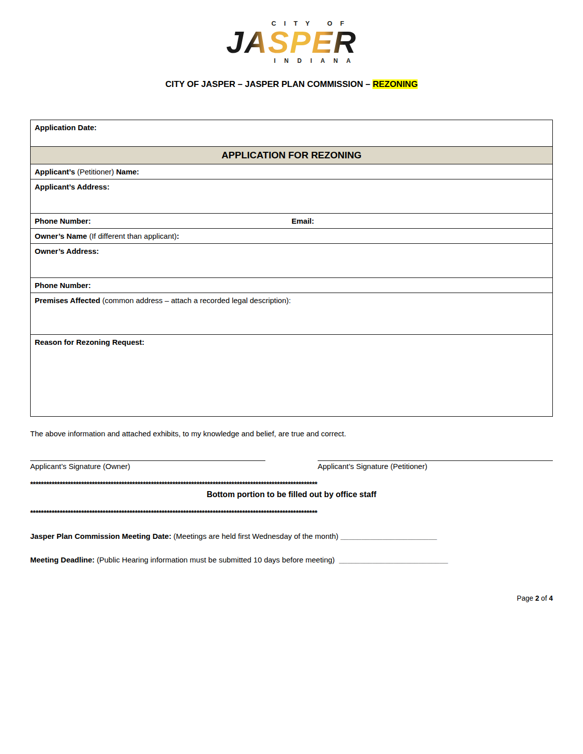C I T Y O F
JASPER
I N D I A N A
CITY OF JASPER – JASPER PLAN COMMISSION – REZONING
| Application Date: |
| APPLICATION FOR REZONING |
| Applicant’s (Petitioner) Name: |
| Applicant’s Address: |
| Phone Number: Email: |
| Owner’s Name (If different than applicant) : |
| Owner’s Address: |
| Phone Number: |
| Premises Affected (common address – attach a recorded legal description): |
| Reason for Rezoning Request: |
The above information and attached exhibits, to my knowledge and belief, are true and correct.
Applicant’s Signature (Owner)
Applicant’s Signature (Petitioner)
***********************************************************************************************************
Bottom portion to be filled out by office staff
***********************************************************************************************************
Jasper Plan Commission Meeting Date: (Meetings are held first Wednesday of the month) _______________________
Meeting Deadline: (Public Hearing information must be submitted 10 days before meeting) __________________________
Page 2 of 4